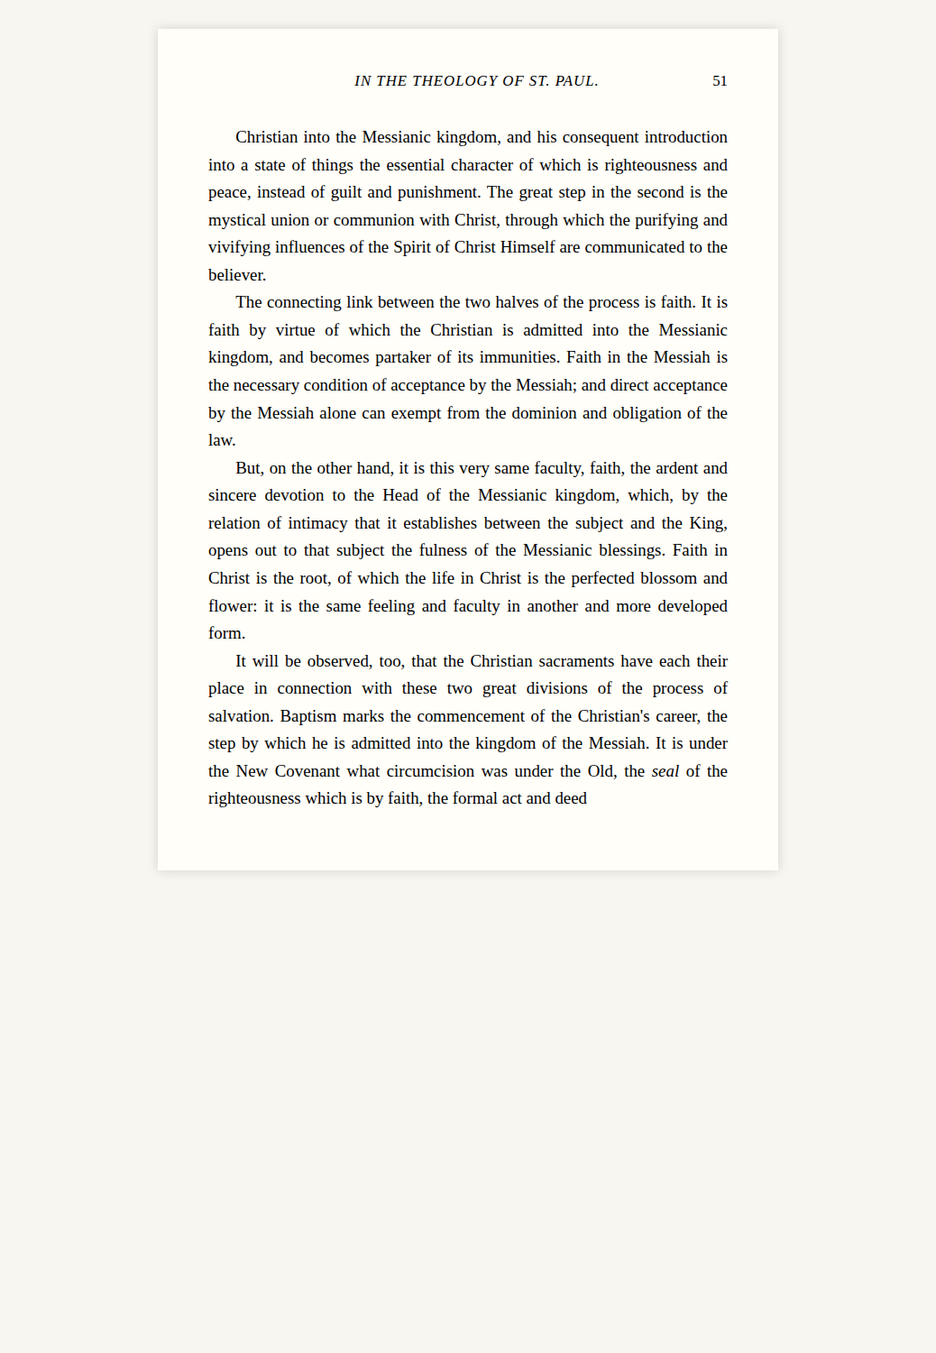IN THE THEOLOGY OF ST. PAUL. 51
Christian into the Messianic kingdom, and his consequent introduction into a state of things the essential character of which is righteousness and peace, instead of guilt and punishment. The great step in the second is the mystical union or communion with Christ, through which the purifying and vivifying influences of the Spirit of Christ Himself are communicated to the believer.
The connecting link between the two halves of the process is faith. It is faith by virtue of which the Christian is admitted into the Messianic kingdom, and becomes partaker of its immunities. Faith in the Messiah is the necessary condition of acceptance by the Messiah; and direct acceptance by the Messiah alone can exempt from the dominion and obligation of the law.
But, on the other hand, it is this very same faculty, faith, the ardent and sincere devotion to the Head of the Messianic kingdom, which, by the relation of intimacy that it establishes between the subject and the King, opens out to that subject the fulness of the Messianic blessings. Faith in Christ is the root, of which the life in Christ is the perfected blossom and flower: it is the same feeling and faculty in another and more developed form.
It will be observed, too, that the Christian sacraments have each their place in connection with these two great divisions of the process of salvation. Baptism marks the commencement of the Christian's career, the step by which he is admitted into the kingdom of the Messiah. It is under the New Covenant what circumcision was under the Old, the seal of the righteousness which is by faith, the formal act and deed